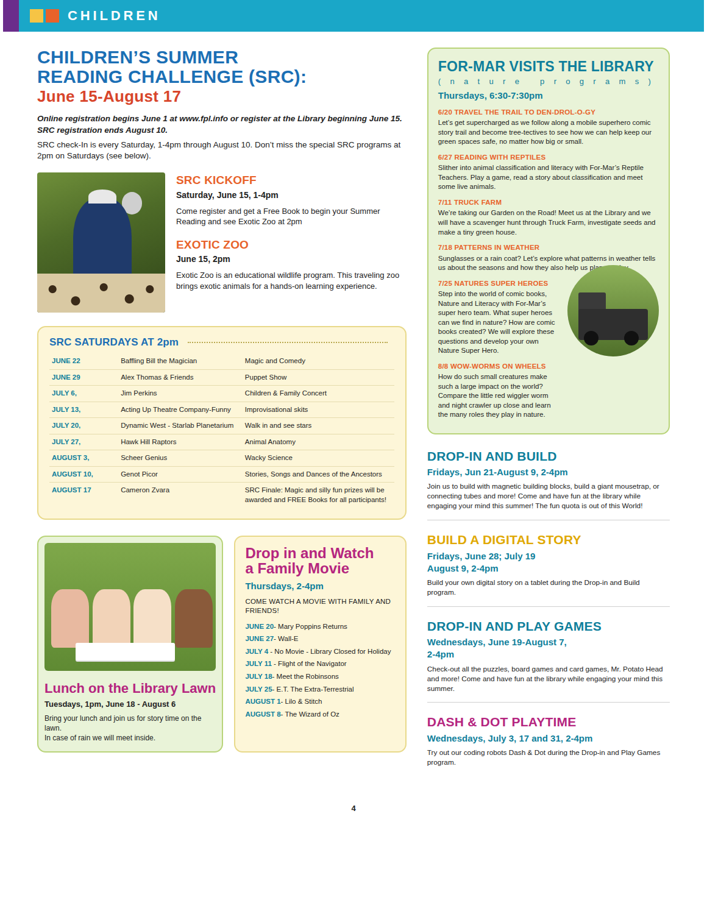CHILDREN
CHILDREN’S SUMMER
READING CHALLENGE (SRC): June 15-August 17
Online registration begins June 1 at www.fpl.info or register at the Library beginning June 15. SRC registration ends August 10.
SRC check-In is every Saturday, 1-4pm through August 10. Don’t miss the special SRC programs at 2pm on Saturdays (see below).
SRC KICKOFF
Saturday, June 15, 1-4pm
Come register and get a Free Book to begin your Summer Reading and see Exotic Zoo at 2pm
EXOTIC ZOO
June 15, 2pm
Exotic Zoo is an educational wildlife program. This traveling zoo brings exotic animals for a hands-on learning experience.
SRC SATURDAYS AT 2pm
| JUNE 22 | Baffling Bill the Magician | Magic and Comedy |
| JUNE 29 | Alex Thomas & Friends | Puppet Show |
| JULY 6, | Jim Perkins | Children & Family Concert |
| JULY 13, | Acting Up Theatre Company-Funny | Improvisational skits |
| JULY 20, | Dynamic West - Starlab Planetarium | Walk in and see stars |
| JULY 27, | Hawk Hill Raptors | Animal Anatomy |
| AUGUST 3, | Scheer Genius | Wacky Science |
| AUGUST 10, | Genot Picor | Stories, Songs and Dances of the Ancestors |
| AUGUST 17 | Cameron Zvara | SRC Finale: Magic and silly fun prizes will be awarded and FREE Books for all participants! |
Lunch on the Library Lawn
Tuesdays, 1pm, June 18 - August 6
Bring your lunch and join us for story time on the lawn.
In case of rain we will meet inside.
Drop in and Watch
a Family Movie
Thursdays, 2-4pm
COME WATCH A MOVIE WITH FAMILY AND FRIENDS!
JUNE 20- Mary Poppins Returns
JUNE 27- Wall-E
JULY 4 - No Movie - Library Closed for Holiday
JULY 11 - Flight of the Navigator
JULY 18- Meet the Robinsons
JULY 25- E.T. The Extra-Terrestrial
AUGUST 1- Lilo & Stitch
AUGUST 8- The Wizard of Oz
FOR-MAR VISITS THE LIBRARY
( n a t u r e p r o g r a m s )
Thursdays, 6:30-7:30pm
6/20 TRAVEL THE TRAIL TO DEN-DROL-O-GY
Let’s get supercharged as we follow along a mobile superhero comic story trail and become tree-tectives to see how we can help keep our green spaces safe, no matter how big or small.
6/27 READING WITH REPTILES
Slither into animal classification and literacy with For-Mar’s Reptile Teachers. Play a game, read a story about classification and meet some live animals.
7/11 TRUCK FARM
We’re taking our Garden on the Road! Meet us at the Library and we will have a scavenger hunt through Truck Farm, investigate seeds and make a tiny green house.
7/18 PATTERNS IN WEATHER
Sunglasses or a rain coat? Let’s explore what patterns in weather tells us about the seasons and how they also help us plan our day.
7/25 NATURES SUPER HEROES
Step into the world of comic books, Nature and Literacy with For-Mar’s super hero team. What super heroes can we find in nature? How are comic books created? We will explore these questions and develop your own Nature Super Hero.
8/8 WOW-WORMS ON WHEELS
How do such small creatures make such a large impact on the world? Compare the little red wiggler worm and night crawler up close and learn the many roles they play in nature.
DROP-IN AND BUILD
Fridays, Jun 21-August 9, 2-4pm
Join us to build with magnetic building blocks, build a giant mousetrap, or connecting tubes and more! Come and have fun at the library while engaging your mind this summer! The fun quota is out of this World!
BUILD A DIGITAL STORY
Fridays, June 28; July 19
August 9, 2-4pm
Build your own digital story on a tablet during the Drop-in and Build program.
DROP-IN AND PLAY GAMES
Wednesdays, June 19-August 7,
2-4pm
Check-out all the puzzles, board games and card games, Mr. Potato Head and more! Come and have fun at the library while engaging your mind this summer.
DASH & DOT PLAYTIME
Wednesdays, July 3, 17 and 31, 2-4pm
Try out our coding robots Dash & Dot during the Drop-in and Play Games program.
4